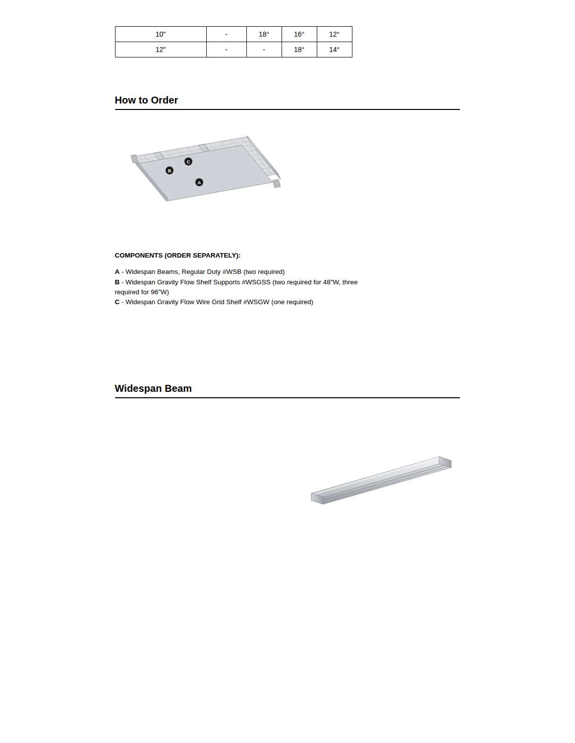| 10" | - | 18° | 16° | 12° |
| 12" | - | - | 18° | 14° |
How to Order
A B C
COMPONENTS (ORDER SEPARATELY):
A - Widespan Beams, Regular Duty #WSB (two required)
B - Widespan Gravity Flow Shelf Supports #WSGSS (two required for 48”W, three required for 96”W)
C - Widespan Gravity Flow Wire Grid Shelf #WSGW (one required)
Widespan Beam